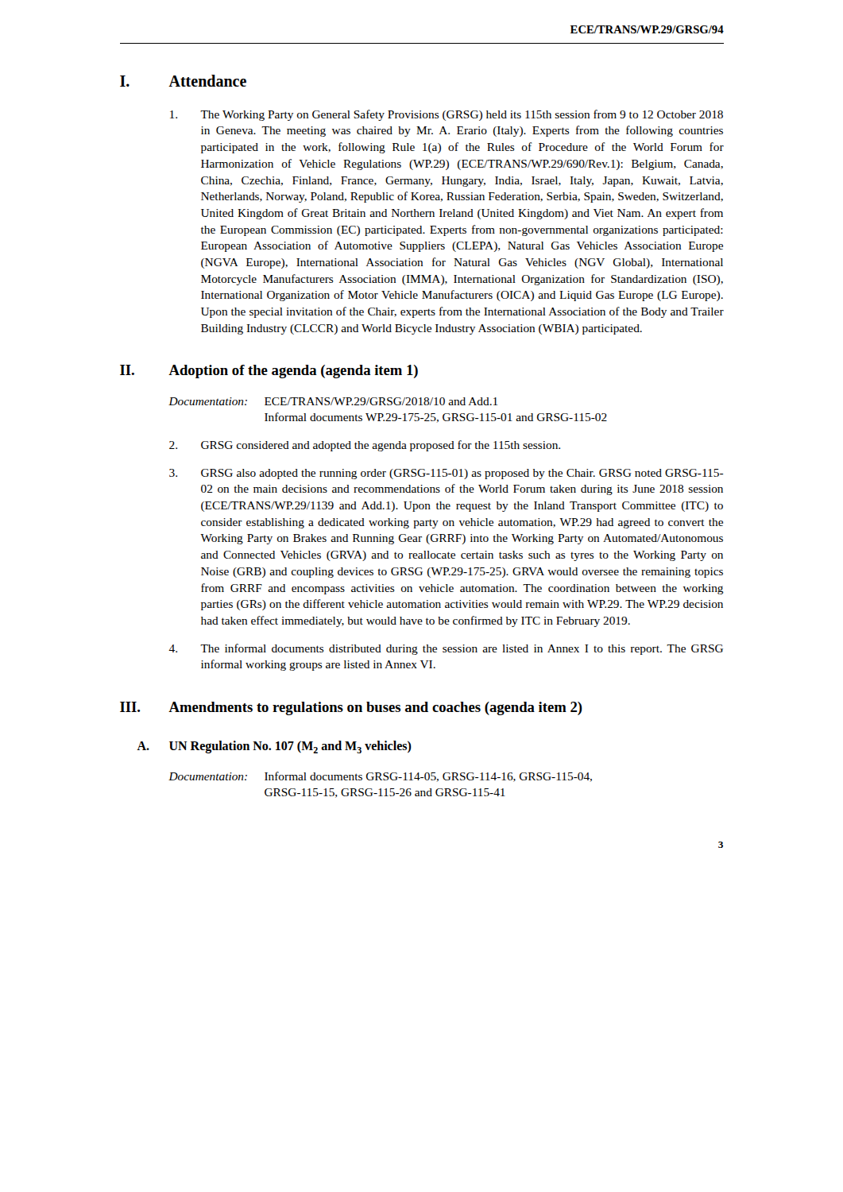ECE/TRANS/WP.29/GRSG/94
I. Attendance
1. The Working Party on General Safety Provisions (GRSG) held its 115th session from 9 to 12 October 2018 in Geneva. The meeting was chaired by Mr. A. Erario (Italy). Experts from the following countries participated in the work, following Rule 1(a) of the Rules of Procedure of the World Forum for Harmonization of Vehicle Regulations (WP.29) (ECE/TRANS/WP.29/690/Rev.1): Belgium, Canada, China, Czechia, Finland, France, Germany, Hungary, India, Israel, Italy, Japan, Kuwait, Latvia, Netherlands, Norway, Poland, Republic of Korea, Russian Federation, Serbia, Spain, Sweden, Switzerland, United Kingdom of Great Britain and Northern Ireland (United Kingdom) and Viet Nam. An expert from the European Commission (EC) participated. Experts from non-governmental organizations participated: European Association of Automotive Suppliers (CLEPA), Natural Gas Vehicles Association Europe (NGVA Europe), International Association for Natural Gas Vehicles (NGV Global), International Motorcycle Manufacturers Association (IMMA), International Organization for Standardization (ISO), International Organization of Motor Vehicle Manufacturers (OICA) and Liquid Gas Europe (LG Europe). Upon the special invitation of the Chair, experts from the International Association of the Body and Trailer Building Industry (CLCCR) and World Bicycle Industry Association (WBIA) participated.
II. Adoption of the agenda (agenda item 1)
Documentation:
ECE/TRANS/WP.29/GRSG/2018/10 and Add.1
Informal documents WP.29-175-25, GRSG-115-01 and GRSG-115-02
2. GRSG considered and adopted the agenda proposed for the 115th session.
3. GRSG also adopted the running order (GRSG-115-01) as proposed by the Chair. GRSG noted GRSG-115-02 on the main decisions and recommendations of the World Forum taken during its June 2018 session (ECE/TRANS/WP.29/1139 and Add.1). Upon the request by the Inland Transport Committee (ITC) to consider establishing a dedicated working party on vehicle automation, WP.29 had agreed to convert the Working Party on Brakes and Running Gear (GRRF) into the Working Party on Automated/Autonomous and Connected Vehicles (GRVA) and to reallocate certain tasks such as tyres to the Working Party on Noise (GRB) and coupling devices to GRSG (WP.29-175-25). GRVA would oversee the remaining topics from GRRF and encompass activities on vehicle automation. The coordination between the working parties (GRs) on the different vehicle automation activities would remain with WP.29. The WP.29 decision had taken effect immediately, but would have to be confirmed by ITC in February 2019.
4. The informal documents distributed during the session are listed in Annex I to this report. The GRSG informal working groups are listed in Annex VI.
III. Amendments to regulations on buses and coaches (agenda item 2)
A. UN Regulation No. 107 (M2 and M3 vehicles)
Documentation:
Informal documents GRSG-114-05, GRSG-114-16, GRSG-115-04,
GRSG-115-15, GRSG-115-26 and GRSG-115-41
3